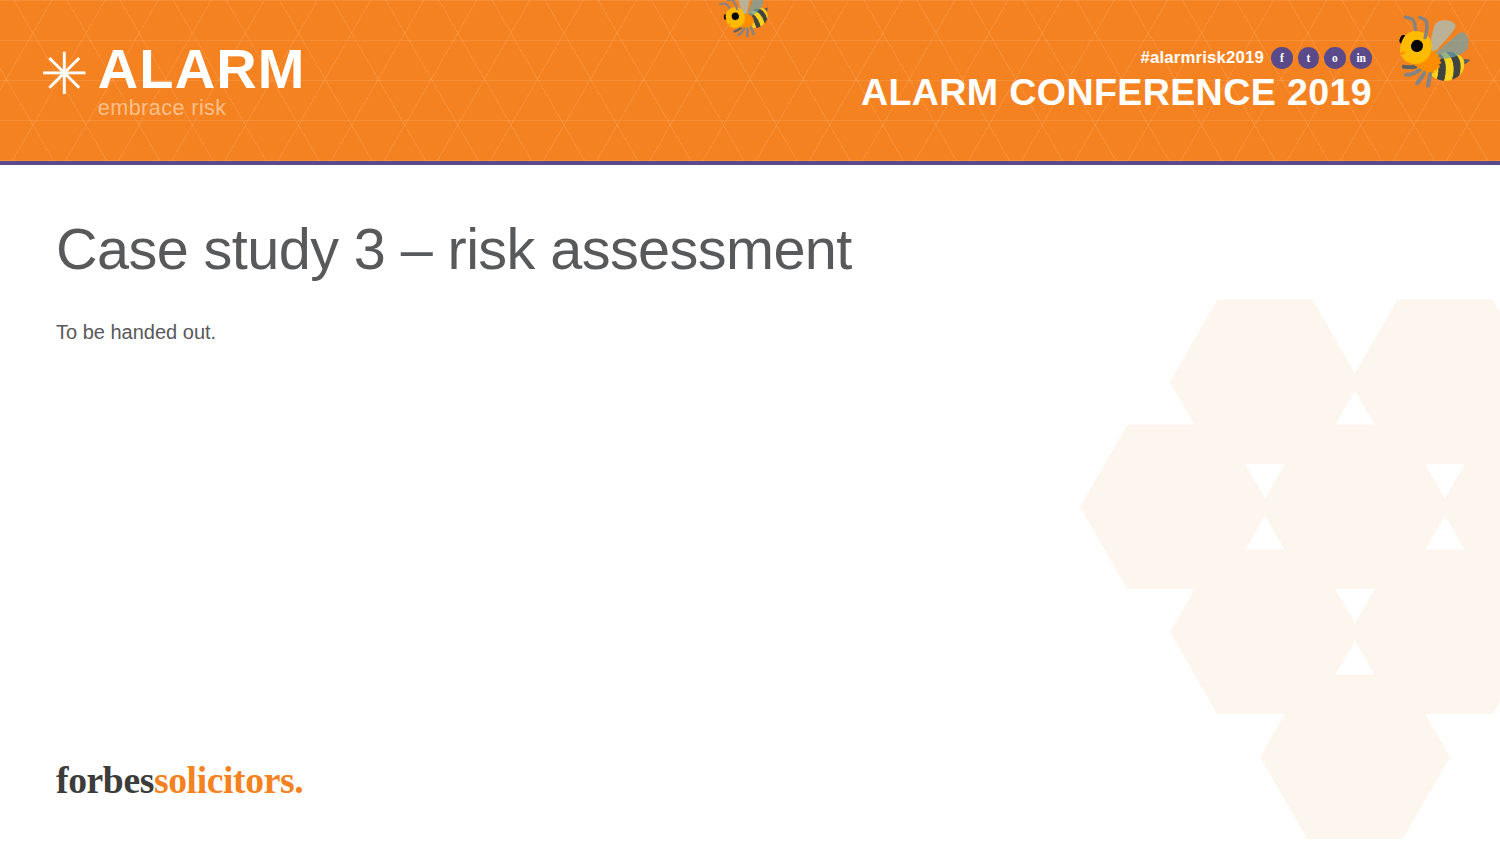✳ ALARM embrace risk
#alarmrisk2019 ftoin
ALARM CONFERENCE 2019
🐝 🐝
Case study 3 – risk assessment
To be handed out.
forbes solicitors.